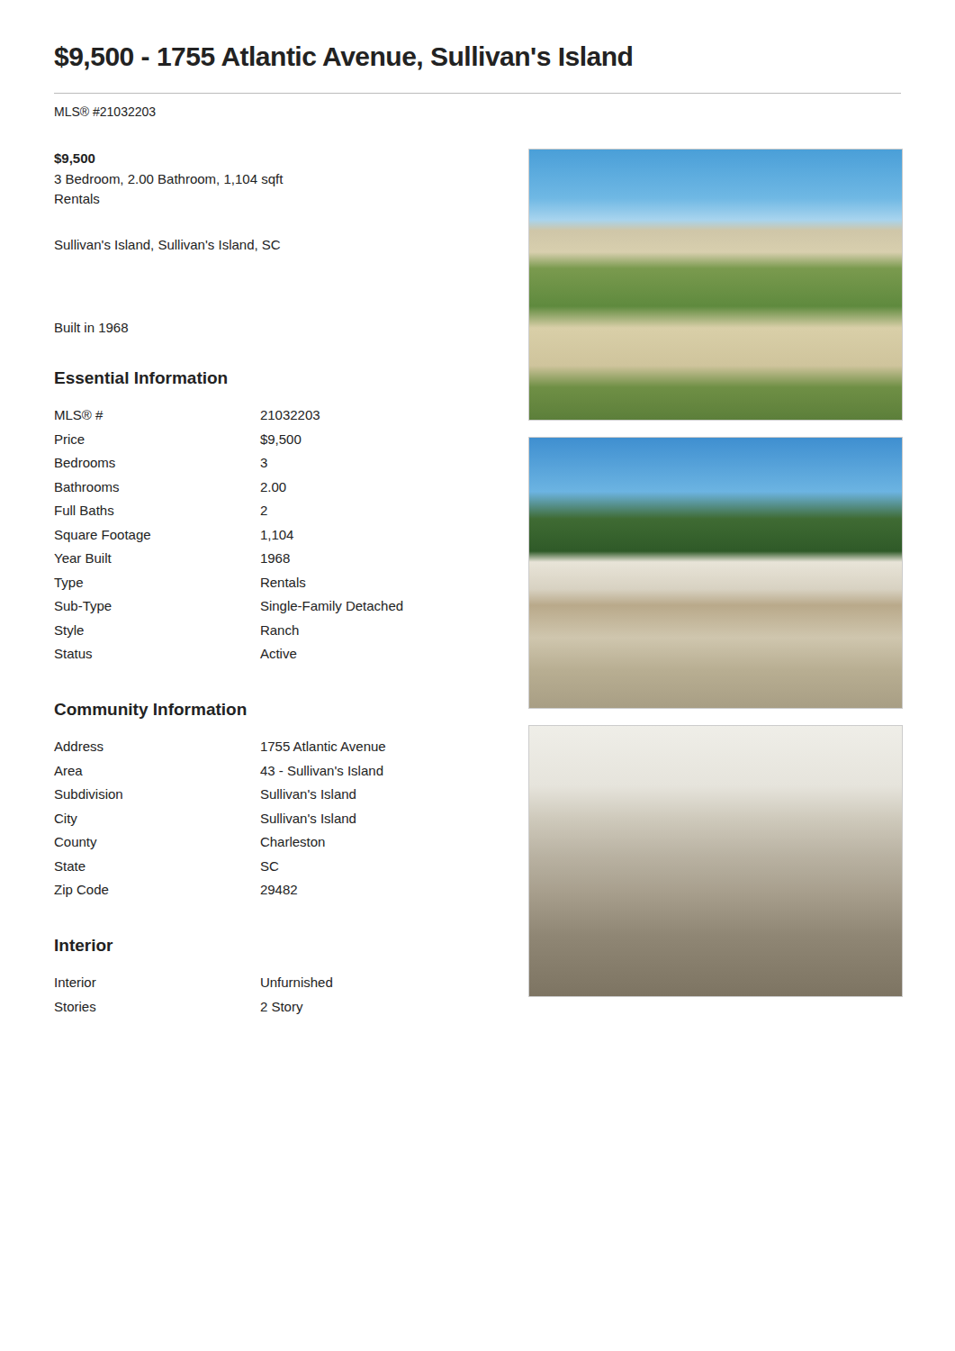$9,500 - 1755 Atlantic Avenue, Sullivan's Island
MLS® #21032203
$9,500
3 Bedroom, 2.00 Bathroom, 1,104 sqft
Rentals
Sullivan's Island, Sullivan's Island, SC
Built in 1968
Essential Information
| MLS® # | 21032203 |
| Price | $9,500 |
| Bedrooms | 3 |
| Bathrooms | 2.00 |
| Full Baths | 2 |
| Square Footage | 1,104 |
| Year Built | 1968 |
| Type | Rentals |
| Sub-Type | Single-Family Detached |
| Style | Ranch |
| Status | Active |
Community Information
| Address | 1755 Atlantic Avenue |
| Area | 43 - Sullivan's Island |
| Subdivision | Sullivan's Island |
| City | Sullivan's Island |
| County | Charleston |
| State | SC |
| Zip Code | 29482 |
Interior
| Interior | Unfurnished |
| Stories | 2 Story |